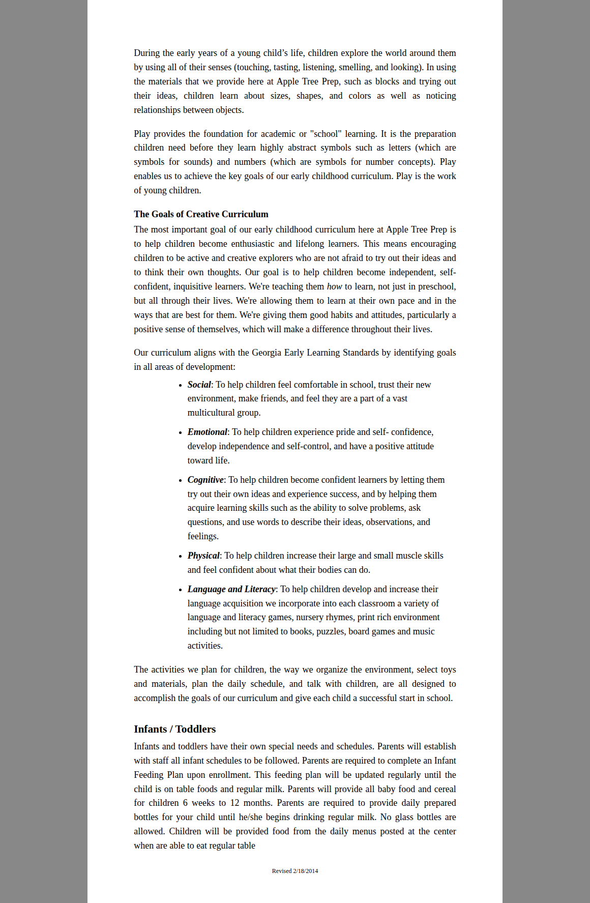During the early years of a young child’s life, children explore the world around them by using all of their senses (touching, tasting, listening, smelling, and looking). In using the materials that we provide here at Apple Tree Prep, such as blocks and trying out their ideas, children learn about sizes, shapes, and colors as well as noticing relationships between objects.
Play provides the foundation for academic or "school" learning. It is the preparation children need before they learn highly abstract symbols such as letters (which are symbols for sounds) and numbers (which are symbols for number concepts). Play enables us to achieve the key goals of our early childhood curriculum. Play is the work of young children.
The Goals of Creative Curriculum
The most important goal of our early childhood curriculum here at Apple Tree Prep is to help children become enthusiastic and lifelong learners. This means encouraging children to be active and creative explorers who are not afraid to try out their ideas and to think their own thoughts. Our goal is to help children become independent, self-confident, inquisitive learners. We're teaching them how to learn, not just in preschool, but all through their lives. We're allowing them to learn at their own pace and in the ways that are best for them. We're giving them good habits and attitudes, particularly a positive sense of themselves, which will make a difference throughout their lives.
Our curriculum aligns with the Georgia Early Learning Standards by identifying goals in all areas of development:
Social: To help children feel comfortable in school, trust their new environment, make friends, and feel they are a part of a vast multicultural group.
Emotional: To help children experience pride and self- confidence, develop independence and self-control, and have a positive attitude toward life.
Cognitive: To help children become confident learners by letting them try out their own ideas and experience success, and by helping them acquire learning skills such as the ability to solve problems, ask questions, and use words to describe their ideas, observations, and feelings.
Physical: To help children increase their large and small muscle skills and feel confident about what their bodies can do.
Language and Literacy: To help children develop and increase their language acquisition we incorporate into each classroom a variety of language and literacy games, nursery rhymes, print rich environment including but not limited to books, puzzles, board games and music activities.
The activities we plan for children, the way we organize the environment, select toys and materials, plan the daily schedule, and talk with children, are all designed to accomplish the goals of our curriculum and give each child a successful start in school.
Infants / Toddlers
Infants and toddlers have their own special needs and schedules. Parents will establish with staff all infant schedules to be followed. Parents are required to complete an Infant Feeding Plan upon enrollment. This feeding plan will be updated regularly until the child is on table foods and regular milk. Parents will provide all baby food and cereal for children 6 weeks to 12 months. Parents are required to provide daily prepared bottles for your child until he/she begins drinking regular milk. No glass bottles are allowed. Children will be provided food from the daily menus posted at the center when are able to eat regular table
Revised 2/18/2014